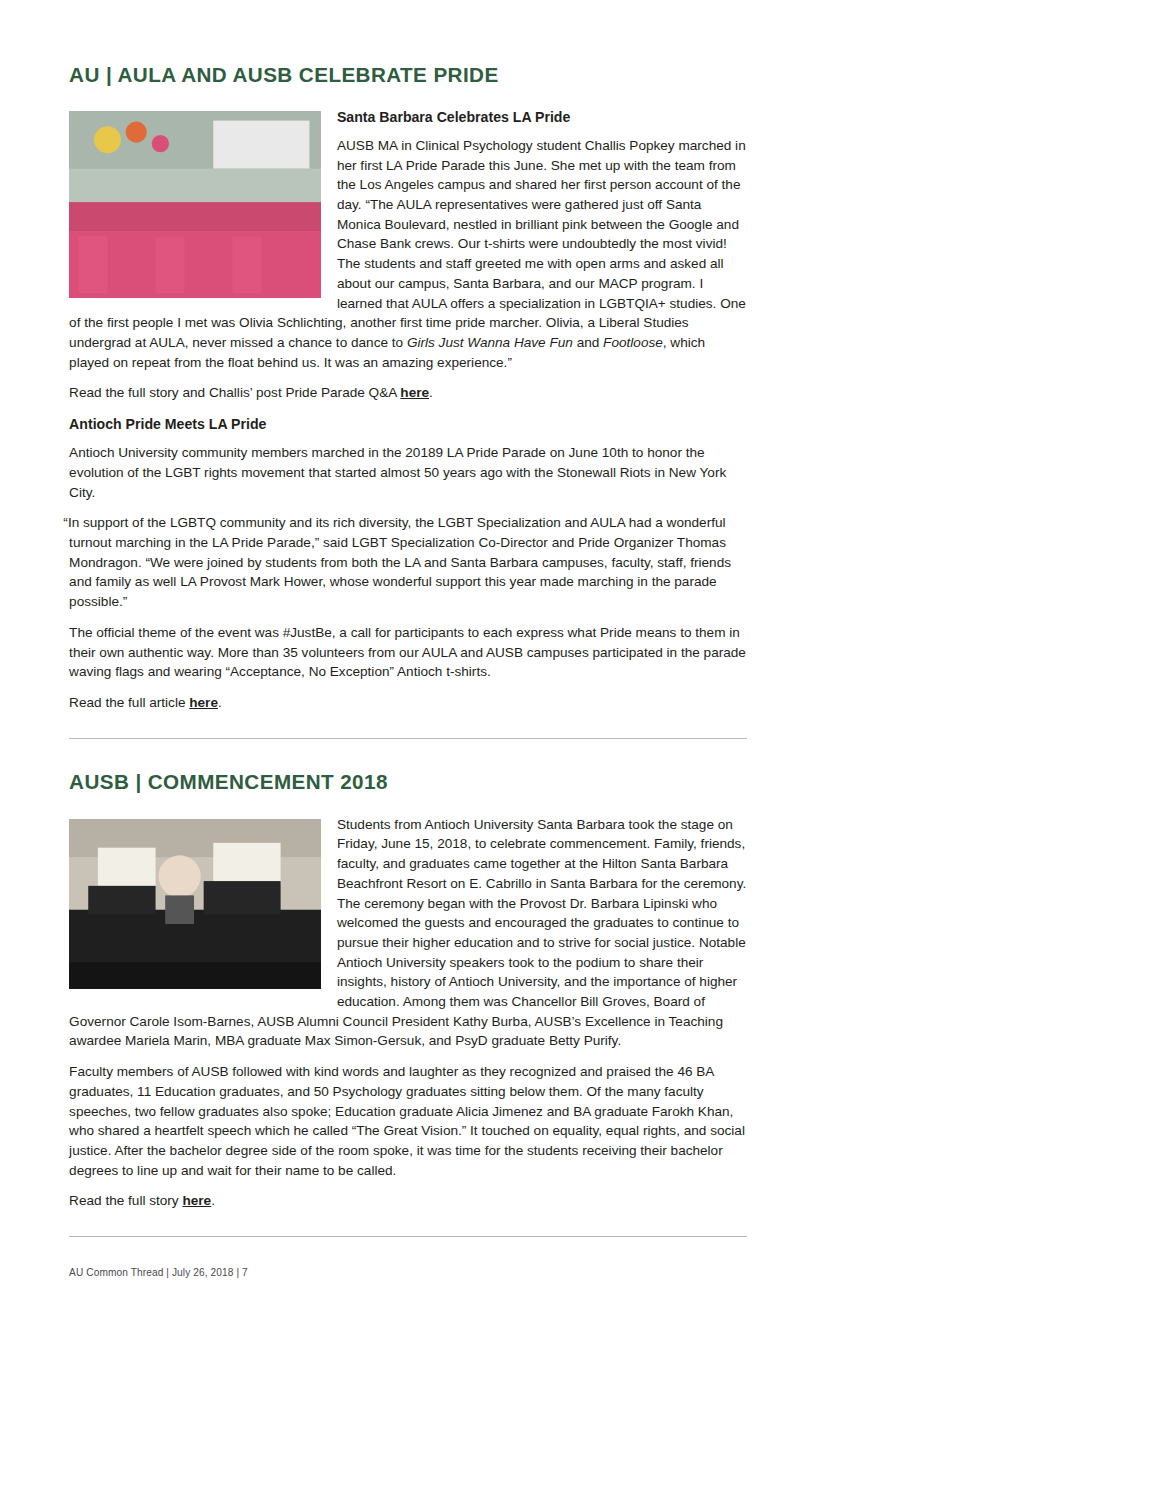AU | AULA and AUSB Celebrate Pride
Santa Barbara Celebrates LA Pride
AUSB MA in Clinical Psychology student Challis Popkey marched in her first LA Pride Parade this June. She met up with the team from the Los Angeles campus and shared her first person account of the day. “The AULA representatives were gathered just off Santa Monica Boulevard, nestled in brilliant pink between the Google and Chase Bank crews. Our t-shirts were undoubtedly the most vivid! The students and staff greeted me with open arms and asked all about our campus, Santa Barbara, and our MACP program. I learned that AULA offers a specialization in LGBTQIA+ studies. One of the first people I met was Olivia Schlichting, another first time pride marcher. Olivia, a Liberal Studies undergrad at AULA, never missed a chance to dance to Girls Just Wanna Have Fun and Footloose, which played on repeat from the float behind us. It was an amazing experience.”
Read the full story and Challis’ post Pride Parade Q&A here.
Antioch Pride Meets LA Pride
Antioch University community members marched in the 20189 LA Pride Parade on June 10th to honor the evolution of the LGBT rights movement that started almost 50 years ago with the Stonewall Riots in New York City.
“In support of the LGBTQ community and its rich diversity, the LGBT Specialization and AULA had a wonderful turnout marching in the LA Pride Parade,” said LGBT Specialization Co-Director and Pride Organizer Thomas Mondragon. “We were joined by students from both the LA and Santa Barbara campuses, faculty, staff, friends and family as well LA Provost Mark Hower, whose wonderful support this year made marching in the parade possible.”
The official theme of the event was #JustBe, a call for participants to each express what Pride means to them in their own authentic way. More than 35 volunteers from our AULA and AUSB campuses participated in the parade waving flags and wearing “Acceptance, No Exception” Antioch t-shirts.
Read the full article here.
AUSB | Commencement 2018
Students from Antioch University Santa Barbara took the stage on Friday, June 15, 2018, to celebrate commencement. Family, friends, faculty, and graduates came together at the Hilton Santa Barbara Beachfront Resort on E. Cabrillo in Santa Barbara for the ceremony. The ceremony began with the Provost Dr. Barbara Lipinski who welcomed the guests and encouraged the graduates to continue to pursue their higher education and to strive for social justice. Notable Antioch University speakers took to the podium to share their insights, history of Antioch University, and the importance of higher education. Among them was Chancellor Bill Groves, Board of Governor Carole Isom-Barnes, AUSB Alumni Council President Kathy Burba, AUSB’s Excellence in Teaching awardee Mariela Marin, MBA graduate Max Simon-Gersuk, and PsyD graduate Betty Purify.
Faculty members of AUSB followed with kind words and laughter as they recognized and praised the 46 BA graduates, 11 Education graduates, and 50 Psychology graduates sitting below them. Of the many faculty speeches, two fellow graduates also spoke; Education graduate Alicia Jimenez and BA graduate Farokh Khan, who shared a heartfelt speech which he called “The Great Vision.” It touched on equality, equal rights, and social justice. After the bachelor degree side of the room spoke, it was time for the students receiving their bachelor degrees to line up and wait for their name to be called.
Read the full story here.
AU Common Thread | July 26, 2018 | 7